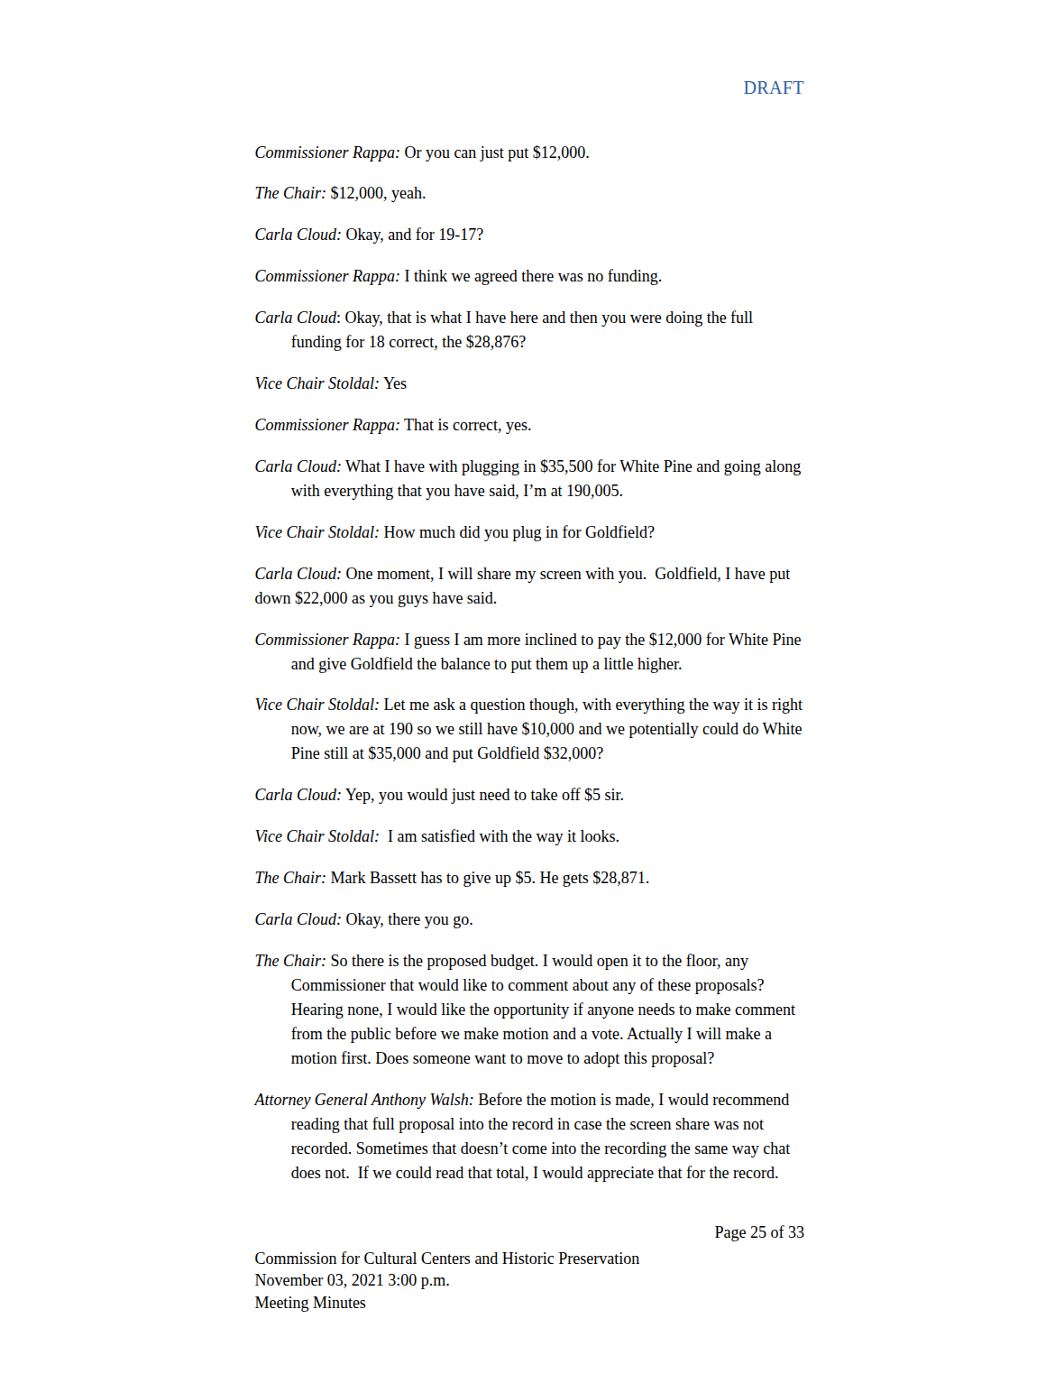DRAFT
Commissioner Rappa: Or you can just put $12,000.
The Chair: $12,000, yeah.
Carla Cloud: Okay, and for 19-17?
Commissioner Rappa: I think we agreed there was no funding.
Carla Cloud: Okay, that is what I have here and then you were doing the full funding for 18 correct, the $28,876?
Vice Chair Stoldal: Yes
Commissioner Rappa: That is correct, yes.
Carla Cloud: What I have with plugging in $35,500 for White Pine and going along with everything that you have said, I’m at 190,005.
Vice Chair Stoldal: How much did you plug in for Goldfield?
Carla Cloud: One moment, I will share my screen with you. Goldfield, I have put down $22,000 as you guys have said.
Commissioner Rappa: I guess I am more inclined to pay the $12,000 for White Pine and give Goldfield the balance to put them up a little higher.
Vice Chair Stoldal: Let me ask a question though, with everything the way it is right now, we are at 190 so we still have $10,000 and we potentially could do White Pine still at $35,000 and put Goldfield $32,000?
Carla Cloud: Yep, you would just need to take off $5 sir.
Vice Chair Stoldal: I am satisfied with the way it looks.
The Chair: Mark Bassett has to give up $5. He gets $28,871.
Carla Cloud: Okay, there you go.
The Chair: So there is the proposed budget. I would open it to the floor, any Commissioner that would like to comment about any of these proposals? Hearing none, I would like the opportunity if anyone needs to make comment from the public before we make motion and a vote. Actually I will make a motion first. Does someone want to move to adopt this proposal?
Attorney General Anthony Walsh: Before the motion is made, I would recommend reading that full proposal into the record in case the screen share was not recorded. Sometimes that doesn’t come into the recording the same way chat does not. If we could read that total, I would appreciate that for the record.
Page 25 of 33
Commission for Cultural Centers and Historic Preservation
November 03, 2021 3:00 p.m.
Meeting Minutes